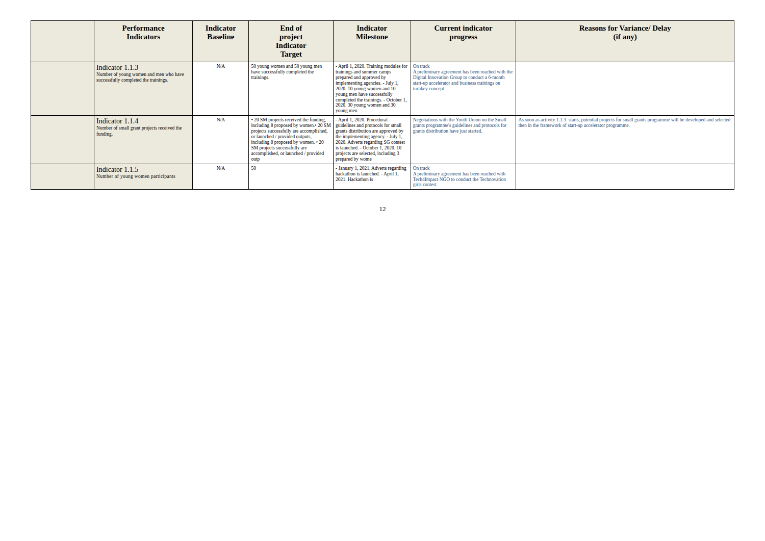| | Performance Indicators | Indicator Baseline | End of project Indicator Target | Indicator Milestone | Current indicator progress | Reasons for Variance/ Delay (if any) |
| --- | --- | --- | --- | --- | --- | --- |
| | Indicator 1.1.3 Number of young women and men who have successfully completed the trainings. | N/A | 50 young women and 50 young men have successfully completed the trainings. | - April 1, 2020. Training modules for trainings and summer camps prepared and approved by implementing agencies. - July 1, 2020. 10 young women and 10 young men have successfully completed the trainings. - October 1, 2020. 30 young women and 30 young men | On track A preliminary agreement has been reached with the Digital Innovation Group to conduct a 6-month start-up accelerator and business trainings on turnkey concept | |
| | Indicator 1.1.4 Number of small grant projects received the funding. | N/A | • 20 SM projects received the funding, including 8 proposed by women.• 20 SM projects successfully are accomplished, or launched / provided outputs, including 8 proposed by women. • 20 SM projects successfully are accomplished, or launched / provided outp | - April 1, 2020. Procedural guidelines and protocols for small grants distribution are approved by the implementing agency. - July 1, 2020. Adverts regarding SG contest is launched. - October 1, 2020. 10 projects are selected, including 3 prepared by wome | Negotiations with the Youth Union on the Small grants programme's guidelines and protocols for grants distribution have just started. | As soon as activity 1.1.3. starts, potential projects for small grants programme will be developed and selected then in the framework of start-up accelerator programme. |
| | Indicator 1.1.5 Number of young women participants | N/A | 50 | - January 1, 2021. Adverts regarding hackathon is launched. - April 1, 2021. Hackathon is | On track A preliminary agreement has been reached with Tech4Impact NGO to conduct the Technovation girls contest | |
12